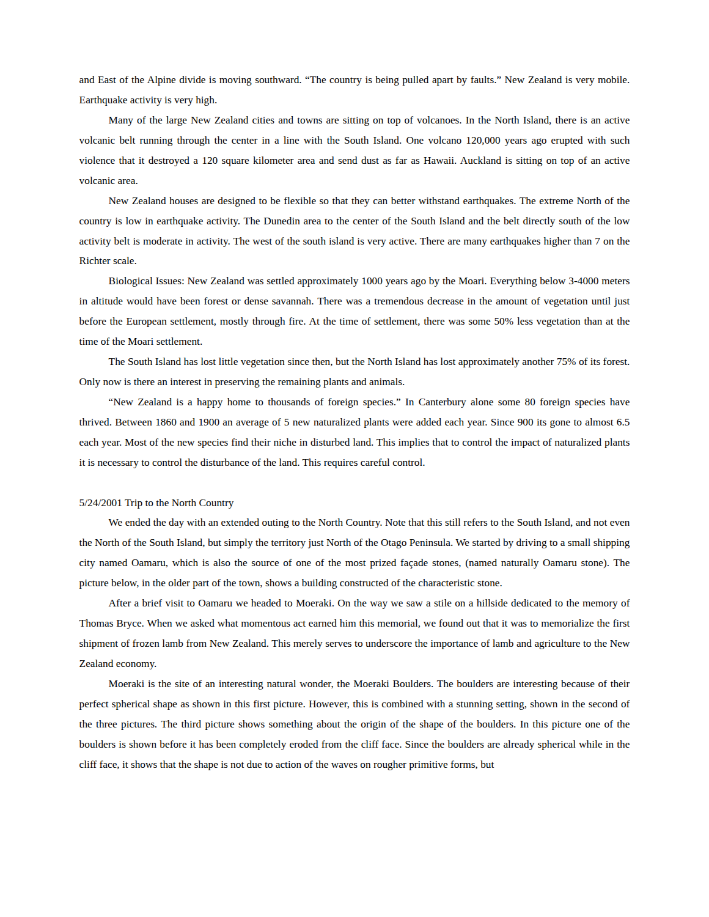and East of the Alpine divide is moving southward. “The country is being pulled apart by faults.” New Zealand is very mobile. Earthquake activity is very high.
Many of the large New Zealand cities and towns are sitting on top of volcanoes. In the North Island, there is an active volcanic belt running through the center in a line with the South Island. One volcano 120,000 years ago erupted with such violence that it destroyed a 120 square kilometer area and send dust as far as Hawaii. Auckland is sitting on top of an active volcanic area.
New Zealand houses are designed to be flexible so that they can better withstand earthquakes. The extreme North of the country is low in earthquake activity. The Dunedin area to the center of the South Island and the belt directly south of the low activity belt is moderate in activity. The west of the south island is very active. There are many earthquakes higher than 7 on the Richter scale.
Biological Issues: New Zealand was settled approximately 1000 years ago by the Moari. Everything below 3-4000 meters in altitude would have been forest or dense savannah. There was a tremendous decrease in the amount of vegetation until just before the European settlement, mostly through fire. At the time of settlement, there was some 50% less vegetation than at the time of the Moari settlement.
The South Island has lost little vegetation since then, but the North Island has lost approximately another 75% of its forest. Only now is there an interest in preserving the remaining plants and animals.
“New Zealand is a happy home to thousands of foreign species.” In Canterbury alone some 80 foreign species have thrived. Between 1860 and 1900 an average of 5 new naturalized plants were added each year. Since 900 its gone to almost 6.5 each year. Most of the new species find their niche in disturbed land. This implies that to control the impact of naturalized plants it is necessary to control the disturbance of the land. This requires careful control.
5/24/2001 Trip to the North Country
We ended the day with an extended outing to the North Country. Note that this still refers to the South Island, and not even the North of the South Island, but simply the territory just North of the Otago Peninsula. We started by driving to a small shipping city named Oamaru, which is also the source of one of the most prized façade stones, (named naturally Oamaru stone). The picture below, in the older part of the town, shows a building constructed of the characteristic stone.
After a brief visit to Oamaru we headed to Moeraki. On the way we saw a stile on a hillside dedicated to the memory of Thomas Bryce. When we asked what momentous act earned him this memorial, we found out that it was to memorialize the first shipment of frozen lamb from New Zealand. This merely serves to underscore the importance of lamb and agriculture to the New Zealand economy.
Moeraki is the site of an interesting natural wonder, the Moeraki Boulders. The boulders are interesting because of their perfect spherical shape as shown in this first picture. However, this is combined with a stunning setting, shown in the second of the three pictures. The third picture shows something about the origin of the shape of the boulders. In this picture one of the boulders is shown before it has been completely eroded from the cliff face. Since the boulders are already spherical while in the cliff face, it shows that the shape is not due to action of the waves on rougher primitive forms, but